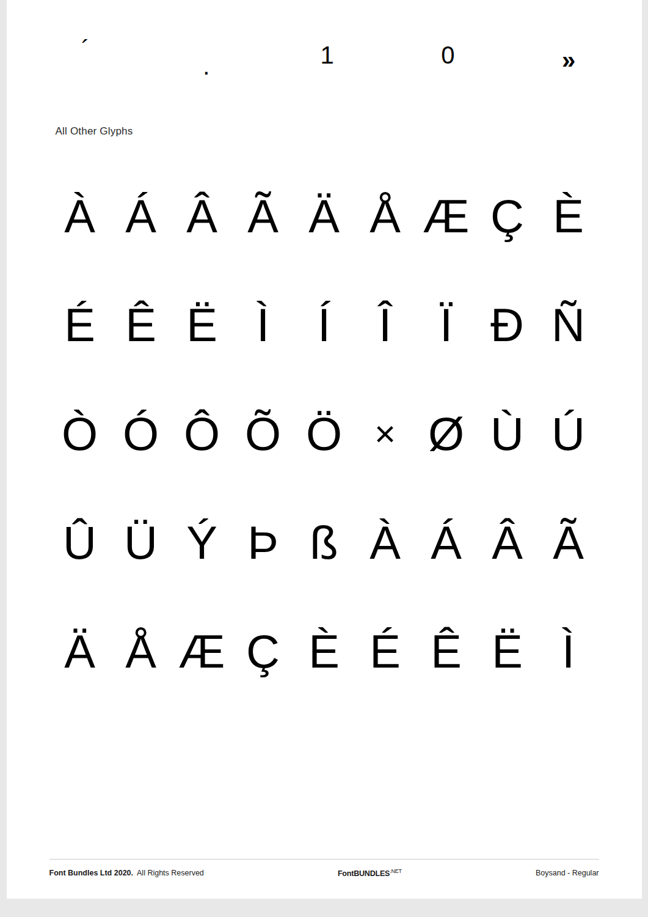´ . 1 0 »
All Other Glyphs
À
Á
Â
Ã
Ä
Å
Æ
Ç
È
É
Ê
Ë
Ì
Í
Î
Ï
Ð
Ñ
Ò
Ó
Ô
Õ
Ö
×
Ø
Ù
Ú
Û
Ü
Ý
Þ
ß
À
Á
Â
Ã
Ä
Å
Æ
Ç
È
É
Ê
Ë
Ì
Font Bundles Ltd 2020. All Rights Reserved
FontBUNDLES.NET
Boysand - Regular